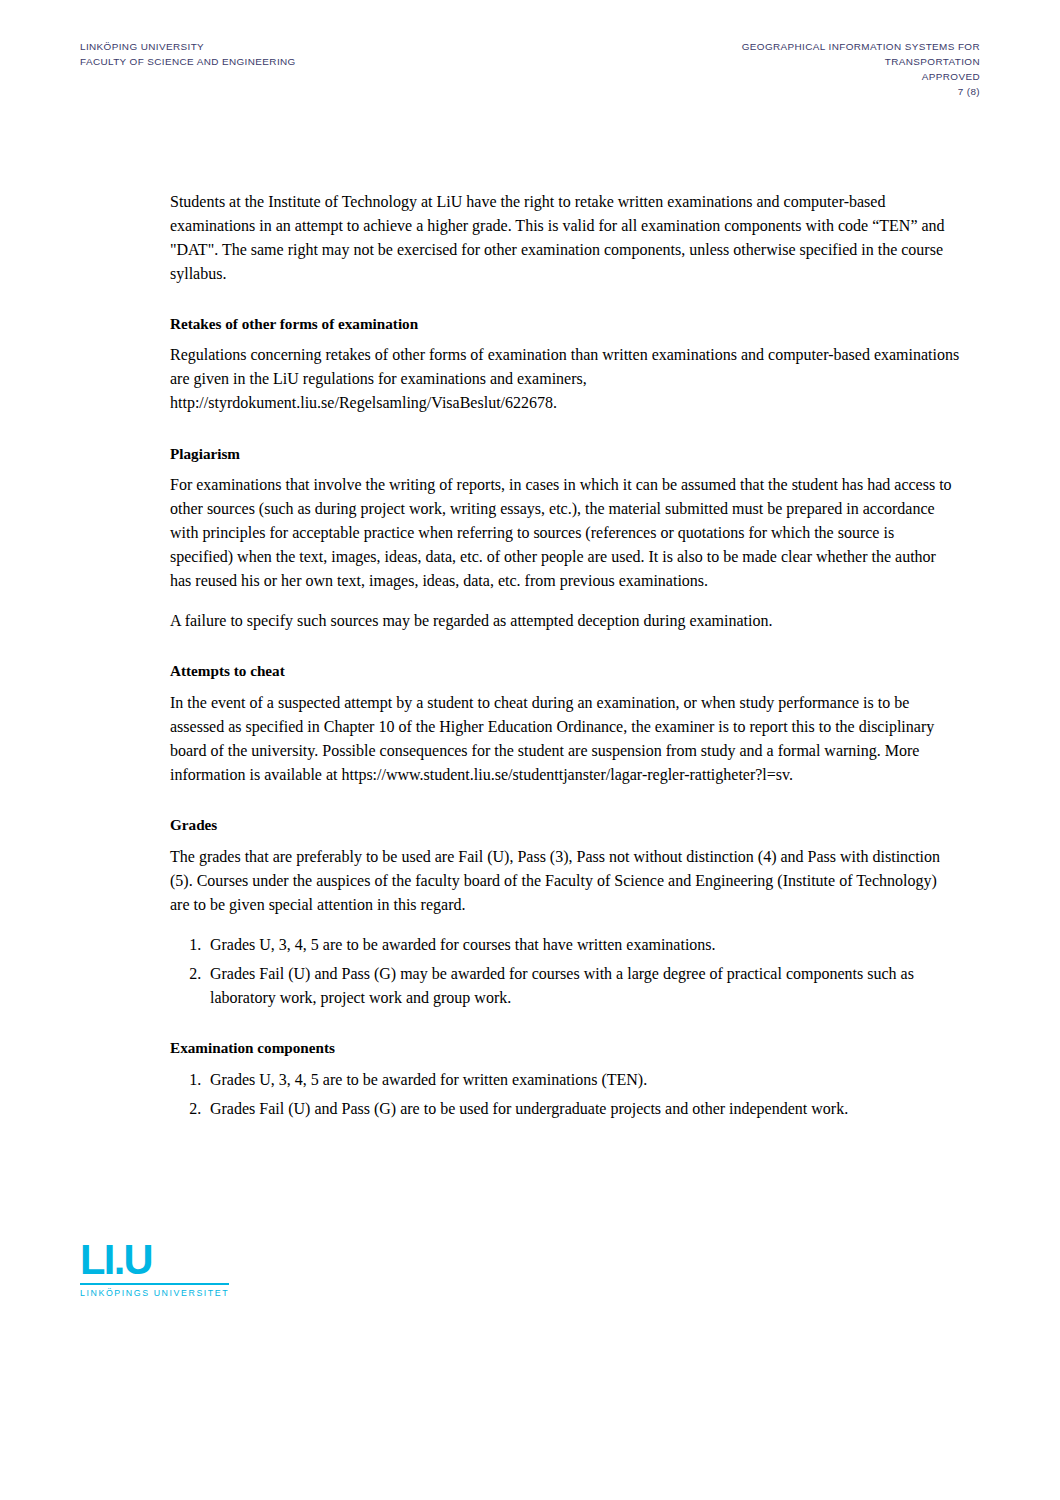Linköping University
Faculty of Science and Engineering
Geographical Information Systems for
Transportation
Approved
7 (8)
Students at the Institute of Technology at LiU have the right to retake written examinations and computer-based examinations in an attempt to achieve a higher grade. This is valid for all examination components with code “TEN” and "DAT". The same right may not be exercised for other examination components, unless otherwise specified in the course syllabus.
Retakes of other forms of examination
Regulations concerning retakes of other forms of examination than written examinations and computer-based examinations are given in the LiU regulations for examinations and examiners, http://styrdokument.liu.se/Regelsamling/VisaBeslut/622678.
Plagiarism
For examinations that involve the writing of reports, in cases in which it can be assumed that the student has had access to other sources (such as during project work, writing essays, etc.), the material submitted must be prepared in accordance with principles for acceptable practice when referring to sources (references or quotations for which the source is specified) when the text, images, ideas, data, etc. of other people are used. It is also to be made clear whether the author has reused his or her own text, images, ideas, data, etc. from previous examinations.
A failure to specify such sources may be regarded as attempted deception during examination.
Attempts to cheat
In the event of a suspected attempt by a student to cheat during an examination, or when study performance is to be assessed as specified in Chapter 10 of the Higher Education Ordinance, the examiner is to report this to the disciplinary board of the university. Possible consequences for the student are suspension from study and a formal warning. More information is available at https://www.student.liu.se/studenttjanster/lagar-regler-rattigheter?l=sv.
Grades
The grades that are preferably to be used are Fail (U), Pass (3), Pass not without distinction (4) and Pass with distinction (5). Courses under the auspices of the faculty board of the Faculty of Science and Engineering (Institute of Technology) are to be given special attention in this regard.
Grades U, 3, 4, 5 are to be awarded for courses that have written examinations.
Grades Fail (U) and Pass (G) may be awarded for courses with a large degree of practical components such as laboratory work, project work and group work.
Examination components
Grades U, 3, 4, 5 are to be awarded for written examinations (TEN).
Grades Fail (U) and Pass (G) are to be used for undergraduate projects and other independent work.
LI. U
Linköpings universitet